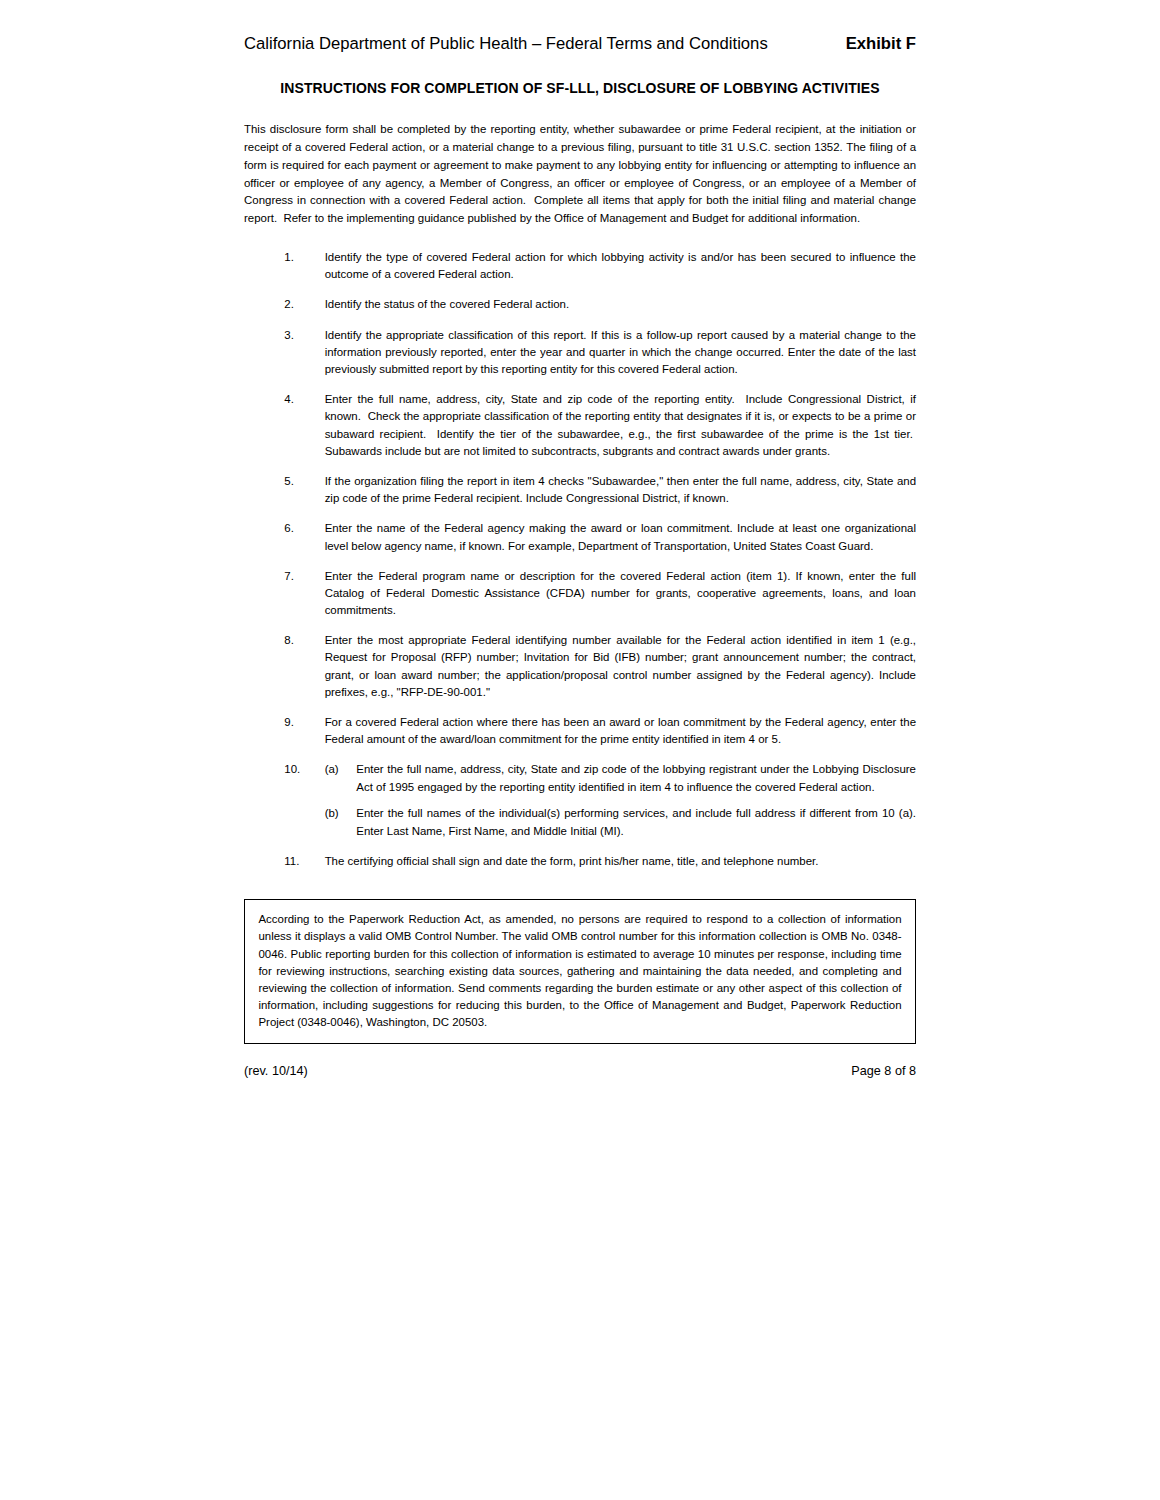California Department of Public Health – Federal Terms and Conditions
Exhibit F
INSTRUCTIONS FOR COMPLETION OF SF-LLL, DISCLOSURE OF LOBBYING ACTIVITIES
This disclosure form shall be completed by the reporting entity, whether subawardee or prime Federal recipient, at the initiation or receipt of a covered Federal action, or a material change to a previous filing, pursuant to title 31 U.S.C. section 1352. The filing of a form is required for each payment or agreement to make payment to any lobbying entity for influencing or attempting to influence an officer or employee of any agency, a Member of Congress, an officer or employee of Congress, or an employee of a Member of Congress in connection with a covered Federal action. Complete all items that apply for both the initial filing and material change report. Refer to the implementing guidance published by the Office of Management and Budget for additional information.
Identify the type of covered Federal action for which lobbying activity is and/or has been secured to influence the outcome of a covered Federal action.
Identify the status of the covered Federal action.
Identify the appropriate classification of this report. If this is a follow-up report caused by a material change to the information previously reported, enter the year and quarter in which the change occurred. Enter the date of the last previously submitted report by this reporting entity for this covered Federal action.
Enter the full name, address, city, State and zip code of the reporting entity. Include Congressional District, if known. Check the appropriate classification of the reporting entity that designates if it is, or expects to be a prime or subaward recipient. Identify the tier of the subawardee, e.g., the first subawardee of the prime is the 1st tier. Subawards include but are not limited to subcontracts, subgrants and contract awards under grants.
If the organization filing the report in item 4 checks "Subawardee," then enter the full name, address, city, State and zip code of the prime Federal recipient. Include Congressional District, if known.
Enter the name of the Federal agency making the award or loan commitment. Include at least one organizational level below agency name, if known. For example, Department of Transportation, United States Coast Guard.
Enter the Federal program name or description for the covered Federal action (item 1). If known, enter the full Catalog of Federal Domestic Assistance (CFDA) number for grants, cooperative agreements, loans, and loan commitments.
Enter the most appropriate Federal identifying number available for the Federal action identified in item 1 (e.g., Request for Proposal (RFP) number; Invitation for Bid (IFB) number; grant announcement number; the contract, grant, or loan award number; the application/proposal control number assigned by the Federal agency). Include prefixes, e.g., "RFP-DE-90-001."
For a covered Federal action where there has been an award or loan commitment by the Federal agency, enter the Federal amount of the award/loan commitment for the prime entity identified in item 4 or 5.
(a) Enter the full name, address, city, State and zip code of the lobbying registrant under the Lobbying Disclosure Act of 1995 engaged by the reporting entity identified in item 4 to influence the covered Federal action.
(b) Enter the full names of the individual(s) performing services, and include full address if different from 10 (a). Enter Last Name, First Name, and Middle Initial (MI).
The certifying official shall sign and date the form, print his/her name, title, and telephone number.
According to the Paperwork Reduction Act, as amended, no persons are required to respond to a collection of information unless it displays a valid OMB Control Number. The valid OMB control number for this information collection is OMB No. 0348-0046. Public reporting burden for this collection of information is estimated to average 10 minutes per response, including time for reviewing instructions, searching existing data sources, gathering and maintaining the data needed, and completing and reviewing the collection of information. Send comments regarding the burden estimate or any other aspect of this collection of information, including suggestions for reducing this burden, to the Office of Management and Budget, Paperwork Reduction Project (0348-0046), Washington, DC 20503.
(rev. 10/14)
Page 8 of 8